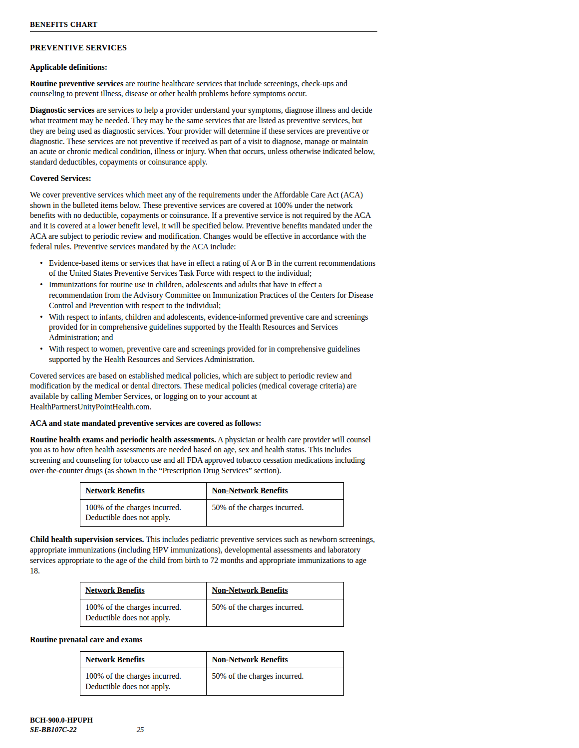BENEFITS CHART
PREVENTIVE SERVICES
Applicable definitions:
Routine preventive services are routine healthcare services that include screenings, check-ups and counseling to prevent illness, disease or other health problems before symptoms occur.
Diagnostic services are services to help a provider understand your symptoms, diagnose illness and decide what treatment may be needed. They may be the same services that are listed as preventive services, but they are being used as diagnostic services. Your provider will determine if these services are preventive or diagnostic. These services are not preventive if received as part of a visit to diagnose, manage or maintain an acute or chronic medical condition, illness or injury. When that occurs, unless otherwise indicated below, standard deductibles, copayments or coinsurance apply.
Covered Services:
We cover preventive services which meet any of the requirements under the Affordable Care Act (ACA) shown in the bulleted items below. These preventive services are covered at 100% under the network benefits with no deductible, copayments or coinsurance. If a preventive service is not required by the ACA and it is covered at a lower benefit level, it will be specified below. Preventive benefits mandated under the ACA are subject to periodic review and modification. Changes would be effective in accordance with the federal rules. Preventive services mandated by the ACA include:
Evidence-based items or services that have in effect a rating of A or B in the current recommendations of the United States Preventive Services Task Force with respect to the individual;
Immunizations for routine use in children, adolescents and adults that have in effect a recommendation from the Advisory Committee on Immunization Practices of the Centers for Disease Control and Prevention with respect to the individual;
With respect to infants, children and adolescents, evidence-informed preventive care and screenings provided for in comprehensive guidelines supported by the Health Resources and Services Administration; and
With respect to women, preventive care and screenings provided for in comprehensive guidelines supported by the Health Resources and Services Administration.
Covered services are based on established medical policies, which are subject to periodic review and modification by the medical or dental directors. These medical policies (medical coverage criteria) are available by calling Member Services, or logging on to your account at HealthPartnersUnityPointHealth.com.
ACA and state mandated preventive services are covered as follows:
Routine health exams and periodic health assessments. A physician or health care provider will counsel you as to how often health assessments are needed based on age, sex and health status. This includes screening and counseling for tobacco use and all FDA approved tobacco cessation medications including over-the-counter drugs (as shown in the “Prescription Drug Services” section).
| Network Benefits | Non-Network Benefits |
| --- | --- |
| 100% of the charges incurred. Deductible does not apply. | 50% of the charges incurred. |
Child health supervision services. This includes pediatric preventive services such as newborn screenings, appropriate immunizations (including HPV immunizations), developmental assessments and laboratory services appropriate to the age of the child from birth to 72 months and appropriate immunizations to age 18.
| Network Benefits | Non-Network Benefits |
| --- | --- |
| 100% of the charges incurred. Deductible does not apply. | 50% of the charges incurred. |
Routine prenatal care and exams
| Network Benefits | Non-Network Benefits |
| --- | --- |
| 100% of the charges incurred. Deductible does not apply. | 50% of the charges incurred. |
BCH-900.0-HPUPH
SE-BB107C-22 25